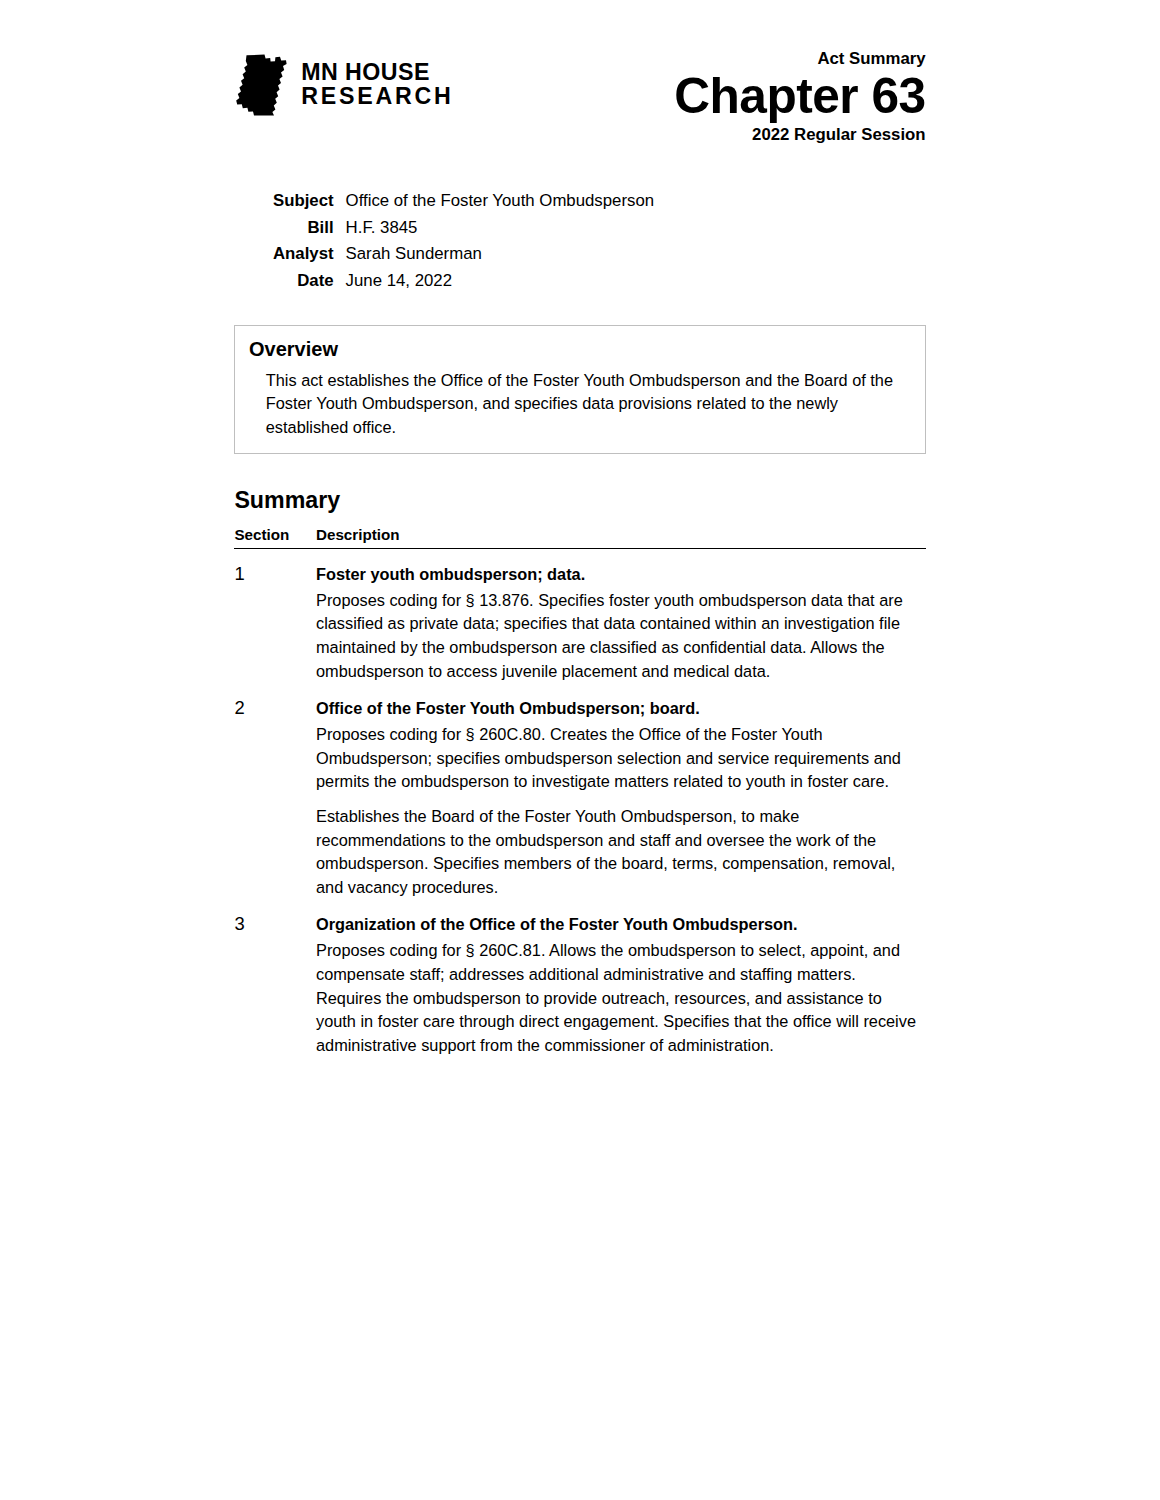MN HOUSE
RESEARCH
Act Summary
Chapter 63
2022 Regular Session
| Subject | Office of the Foster Youth Ombudsperson |
| Bill | H.F. 3845 |
| Analyst | Sarah Sunderman |
| Date | June 14, 2022 |
Overview
This act establishes the Office of the Foster Youth Ombudsperson and the Board of the Foster Youth Ombudsperson, and specifies data provisions related to the newly established office.
Summary
| Section | Description |
| --- | --- |
| 1 | Foster youth ombudsperson; data. Proposes coding for § 13.876. Specifies foster youth ombudsperson data that are classified as private data; specifies that data contained within an investigation file maintained by the ombudsperson are classified as confidential data. Allows the ombudsperson to access juvenile placement and medical data. |
| 2 | Office of the Foster Youth Ombudsperson; board. Proposes coding for § 260C.80. Creates the Office of the Foster Youth Ombudsperson; specifies ombudsperson selection and service requirements and permits the ombudsperson to investigate matters related to youth in foster care. Establishes the Board of the Foster Youth Ombudsperson, to make recommendations to the ombudsperson and staff and oversee the work of the ombudsperson. Specifies members of the board, terms, compensation, removal, and vacancy procedures. |
| 3 | Organization of the Office of the Foster Youth Ombudsperson. Proposes coding for § 260C.81. Allows the ombudsperson to select, appoint, and compensate staff; addresses additional administrative and staffing matters. Requires the ombudsperson to provide outreach, resources, and assistance to youth in foster care through direct engagement. Specifies that the office will receive administrative support from the commissioner of administration. |